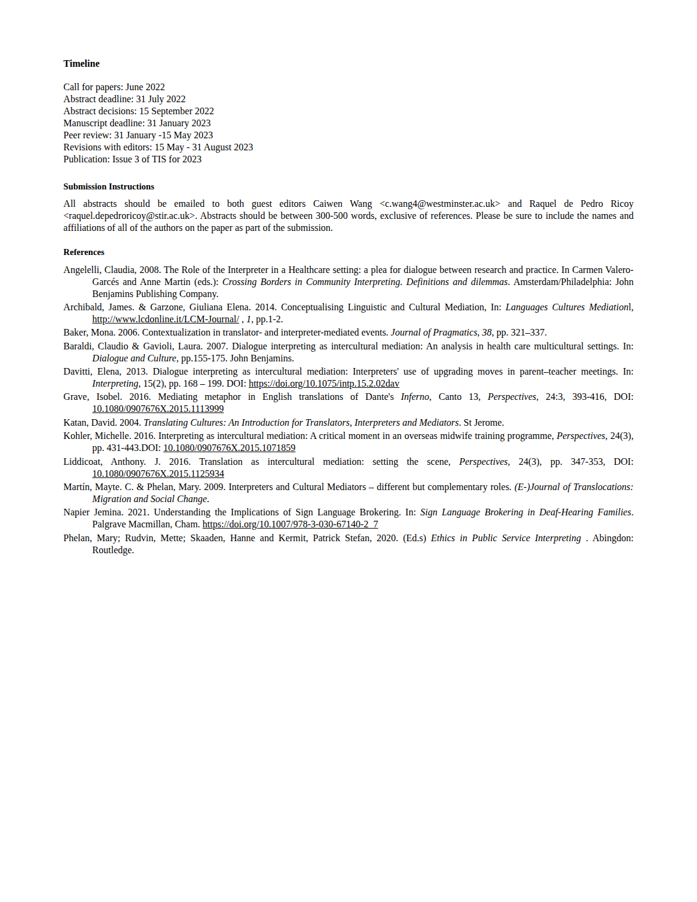Timeline
Call for papers: June 2022
Abstract deadline: 31 July 2022
Abstract decisions: 15 September 2022
Manuscript deadline: 31 January 2023
Peer review: 31 January -15 May 2023
Revisions with editors: 15 May - 31 August 2023
Publication: Issue 3 of TIS for 2023
Submission Instructions
All abstracts should be emailed to both guest editors Caiwen Wang <c.wang4@westminster.ac.uk> and Raquel de Pedro Ricoy <raquel.depedroricoy@stir.ac.uk>. Abstracts should be between 300-500 words, exclusive of references. Please be sure to include the names and affiliations of all of the authors on the paper as part of the submission.
References
Angelelli, Claudia, 2008. The Role of the Interpreter in a Healthcare setting: a plea for dialogue between research and practice. In Carmen Valero-Garcés and Anne Martin (eds.): Crossing Borders in Community Interpreting. Definitions and dilemmas. Amsterdam/Philadelphia: John Benjamins Publishing Company.
Archibald, James. & Garzone, Giuliana Elena. 2014. Conceptualising Linguistic and Cultural Mediation, In: Languages Cultures Mediationl, http://www.lcdonline.it/LCM-Journal/ , 1, pp.1-2.
Baker, Mona. 2006. Contextualization in translator- and interpreter-mediated events. Journal of Pragmatics, 38, pp. 321–337.
Baraldi, Claudio & Gavioli, Laura. 2007. Dialogue interpreting as intercultural mediation: An analysis in health care multicultural settings. In: Dialogue and Culture, pp.155-175. John Benjamins.
Davitti, Elena, 2013. Dialogue interpreting as intercultural mediation: Interpreters' use of upgrading moves in parent–teacher meetings. In: Interpreting, 15(2), pp. 168 – 199. DOI: https://doi.org/10.1075/intp.15.2.02dav
Grave, Isobel. 2016. Mediating metaphor in English translations of Dante's Inferno, Canto 13, Perspectives, 24:3, 393-416, DOI: 10.1080/0907676X.2015.1113999
Katan, David. 2004. Translating Cultures: An Introduction for Translators, Interpreters and Mediators. St Jerome.
Kohler, Michelle. 2016. Interpreting as intercultural mediation: A critical moment in an overseas midwife training programme, Perspectives, 24(3), pp. 431-443.DOI: 10.1080/0907676X.2015.1071859
Liddicoat, Anthony. J. 2016. Translation as intercultural mediation: setting the scene, Perspectives, 24(3), pp. 347-353, DOI: 10.1080/0907676X.2015.1125934
Martín, Mayte. C. & Phelan, Mary. 2009. Interpreters and Cultural Mediators – different but complementary roles. (E-)Journal of Translocations: Migration and Social Change.
Napier Jemina. 2021. Understanding the Implications of Sign Language Brokering. In: Sign Language Brokering in Deaf-Hearing Families. Palgrave Macmillan, Cham. https://doi.org/10.1007/978-3-030-67140-2_7
Phelan, Mary; Rudvin, Mette; Skaaden, Hanne and Kermit, Patrick Stefan, 2020. (Ed.s) Ethics in Public Service Interpreting . Abingdon: Routledge.